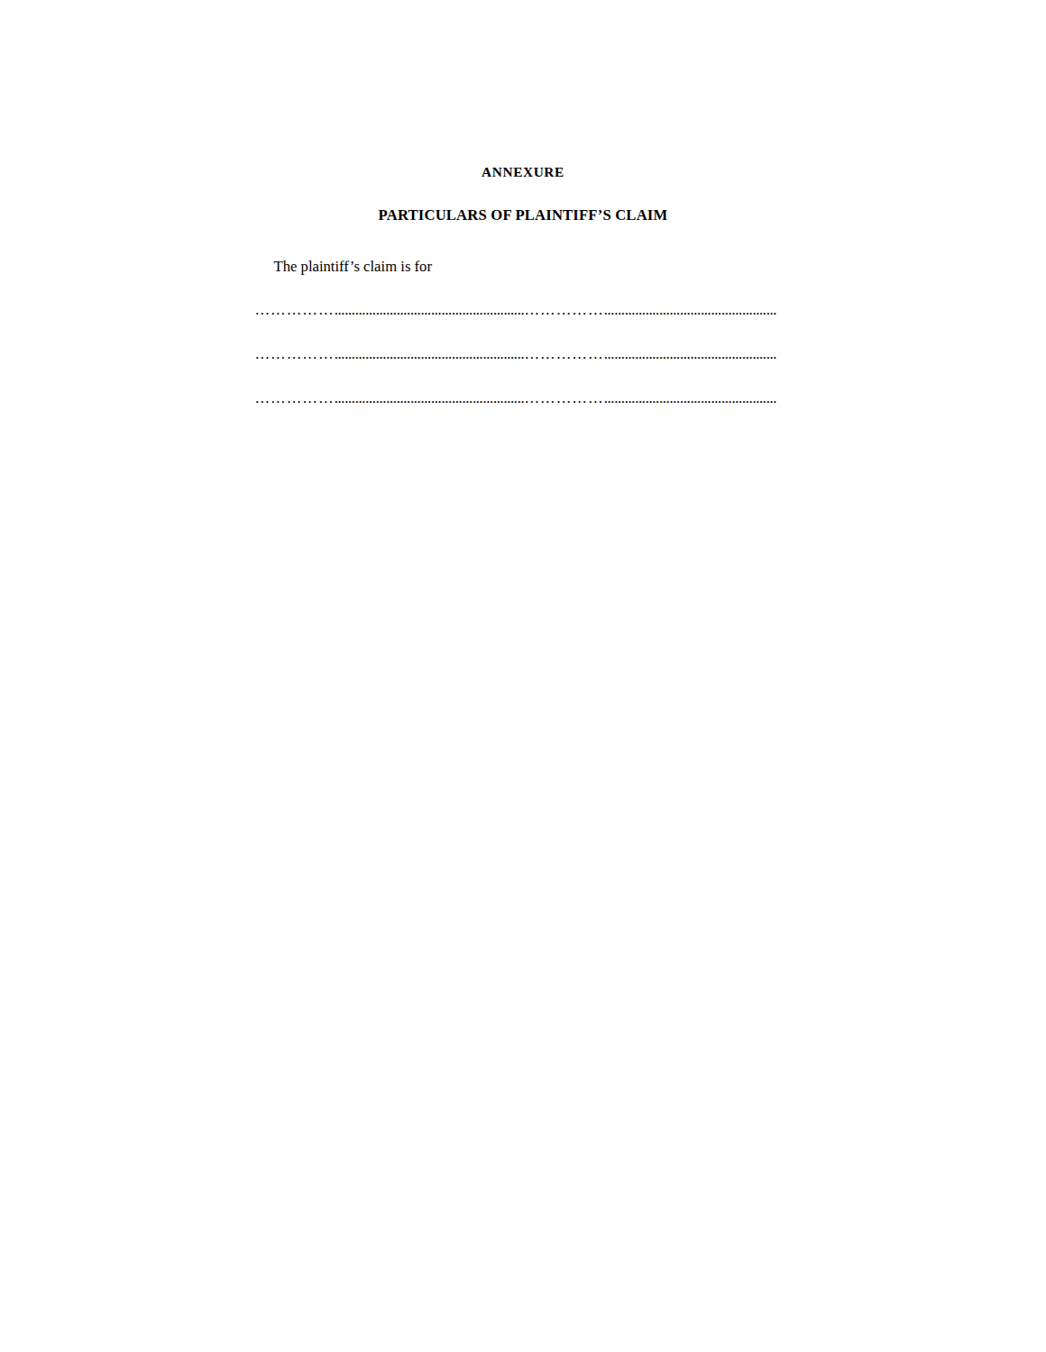ANNEXURE
PARTICULARS OF PLAINTIFF’S CLAIM
The plaintiff’s claim is for
…………….......................................................……………..................................................
…………….......................................................……………..................................................
…………….......................................................……………..................................................